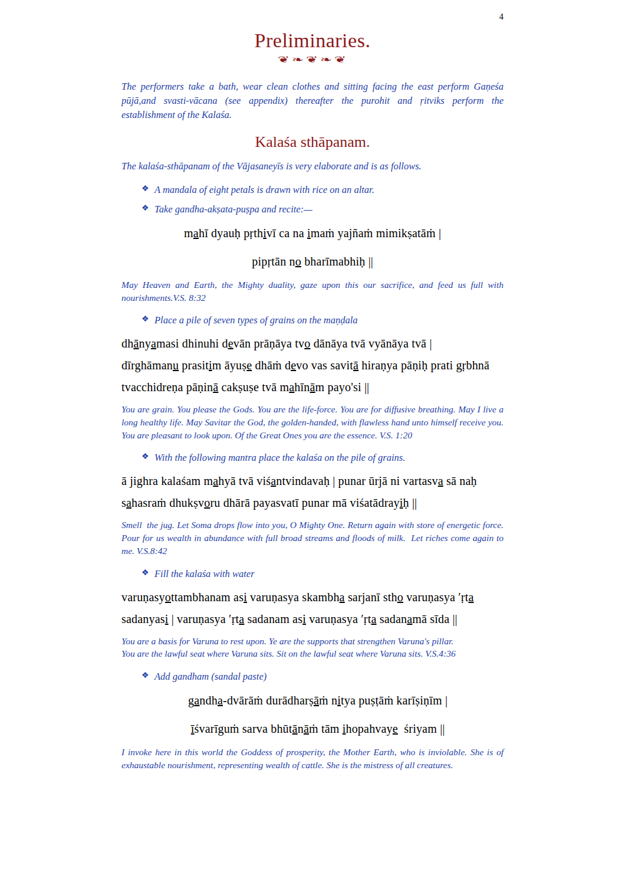4
Preliminaries.
❦❧❦❧❦
The performers take a bath, wear clean clothes and sitting facing the east perform Gaṇeśa pūjā,and svasti-vācana (see appendix) thereafter the purohit and ṛitviks perform the establishment of the Kalaśa.
Kalaśa sthāpanam.
The kalaśa-sthāpanam of the Vājasaneyīs is very elaborate and is as follows.
A mandala of eight petals is drawn with rice on an altar.
Take gandha-akṣata-puṣpa and recite:—
mahī dyauḥ pṛthivī ca na imaṁ yajñaṁ mimikṣatāṁ |
pipṛtān no bharīmabhiḥ ||
May Heaven and Earth, the Mighty duality, gaze upon this our sacrifice, and feed us full with nourishments.V.S. 8:32
Place a pile of seven types of grains on the maṇḍala
dhānyamasi dhinuhi devān prāṇāya tvo dānāya tvā vyānāya tvā |
dīrghāmanu prasitim āyuṣe dhāṁ devo vas savitā hiraṇya pāṇiḥ prati gṛbhnā tvacchidreṇa pāṇinā cakṣuṣe tvā mahīnām payo'si ||
You are grain. You please the Gods. You are the life-force. You are for diffusive breathing. May I live a long healthy life. May Savitar the God, the golden-handed, with flawless hand unto himself receive you. You are pleasant to look upon. Of the Great Ones you are the essence. V.S. 1:20
With the following mantra place the kalaśa on the pile of grains.
ā jighra kalaśam mahyā tvā viśantvindavaḥ | punar ūrjā ni vartasva sā naḥ sahasraṁ dhukṣvoru dhārā payasvatī punar mā viśatādrayiḥ ||
Smell the jug. Let Soma drops flow into you, O Mighty One. Return again with store of energetic force. Pour for us wealth in abundance with full broad streams and floods of milk. Let riches come again to me. V.S.8:42
Fill the kalaśa with water
varuṇasyottambhanam asi varuṇasya skambha sarjanī stho varuṇasya ′ṛta sadanyasi | varuṇasya ′ṛta sadanam asi varuṇasya ′ṛta sadanamā sīda ||
You are a basis for Varuna to rest upon. Ye are the supports that strengthen Varuna's pillar.
You are the lawful seat where Varuna sits. Sit on the lawful seat where Varuna sits. V.S.4:36
Add gandham (sandal paste)
gandha-dvārāṁ durādharṣāṁ nitya puṣṭāṁ karīṣiṇīm |
īśvarīguṁ sarva bhūtānāṁ tām ihopahvaye śriyam ||
I invoke here in this world the Goddess of prosperity, the Mother Earth, who is inviolable. She is of exhaustable nourishment, representing wealth of cattle. She is the mistress of all creatures.